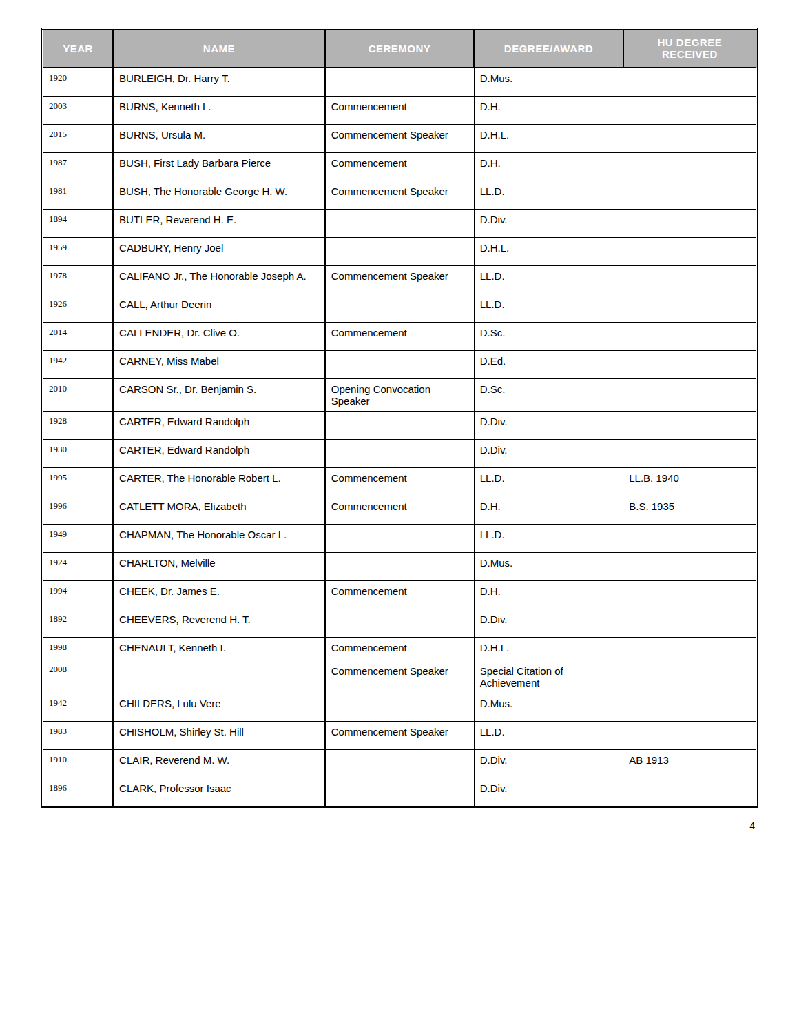| YEAR | NAME | CEREMONY | DEGREE/AWARD | HU DEGREE RECEIVED |
| --- | --- | --- | --- | --- |
| 1920 | BURLEIGH, Dr. Harry T. | | D.Mus. | |
| 2003 | BURNS, Kenneth L. | Commencement | D.H. | |
| 2015 | BURNS, Ursula M. | Commencement Speaker | D.H.L. | |
| 1987 | BUSH, First Lady Barbara Pierce | Commencement | D.H. | |
| 1981 | BUSH, The Honorable George H. W. | Commencement Speaker | LL.D. | |
| 1894 | BUTLER, Reverend H. E. | | D.Div. | |
| 1959 | CADBURY, Henry Joel | | D.H.L. | |
| 1978 | CALIFANO Jr., The Honorable Joseph A. | Commencement Speaker | LL.D. | |
| 1926 | CALL, Arthur Deerin | | LL.D. | |
| 2014 | CALLENDER, Dr. Clive O. | Commencement | D.Sc. | |
| 1942 | CARNEY, Miss Mabel | | D.Ed. | |
| 2010 | CARSON Sr., Dr. Benjamin S. | Opening Convocation Speaker | D.Sc. | |
| 1928 | CARTER, Edward Randolph | | D.Div. | |
| 1930 | CARTER, Edward Randolph | | D.Div. | |
| 1995 | CARTER, The Honorable Robert L. | Commencement | LL.D. | LL.B. 1940 |
| 1996 | CATLETT MORA, Elizabeth | Commencement | D.H. | B.S. 1935 |
| 1949 | CHAPMAN, The Honorable Oscar L. | | LL.D. | |
| 1924 | CHARLTON, Melville | | D.Mus. | |
| 1994 | CHEEK, Dr. James E. | Commencement | D.H. | |
| 1892 | CHEEVERS, Reverend H. T. | | D.Div. | |
| 1998 2008 | CHENAULT, Kenneth I. | Commencement Commencement Speaker | D.H.L. Special Citation of Achievement | |
| 1942 | CHILDERS, Lulu Vere | | D.Mus. | |
| 1983 | CHISHOLM, Shirley St. Hill | Commencement Speaker | LL.D. | |
| 1910 | CLAIR, Reverend M. W. | | D.Div. | AB 1913 |
| 1896 | CLARK, Professor Isaac | | D.Div. | |
4